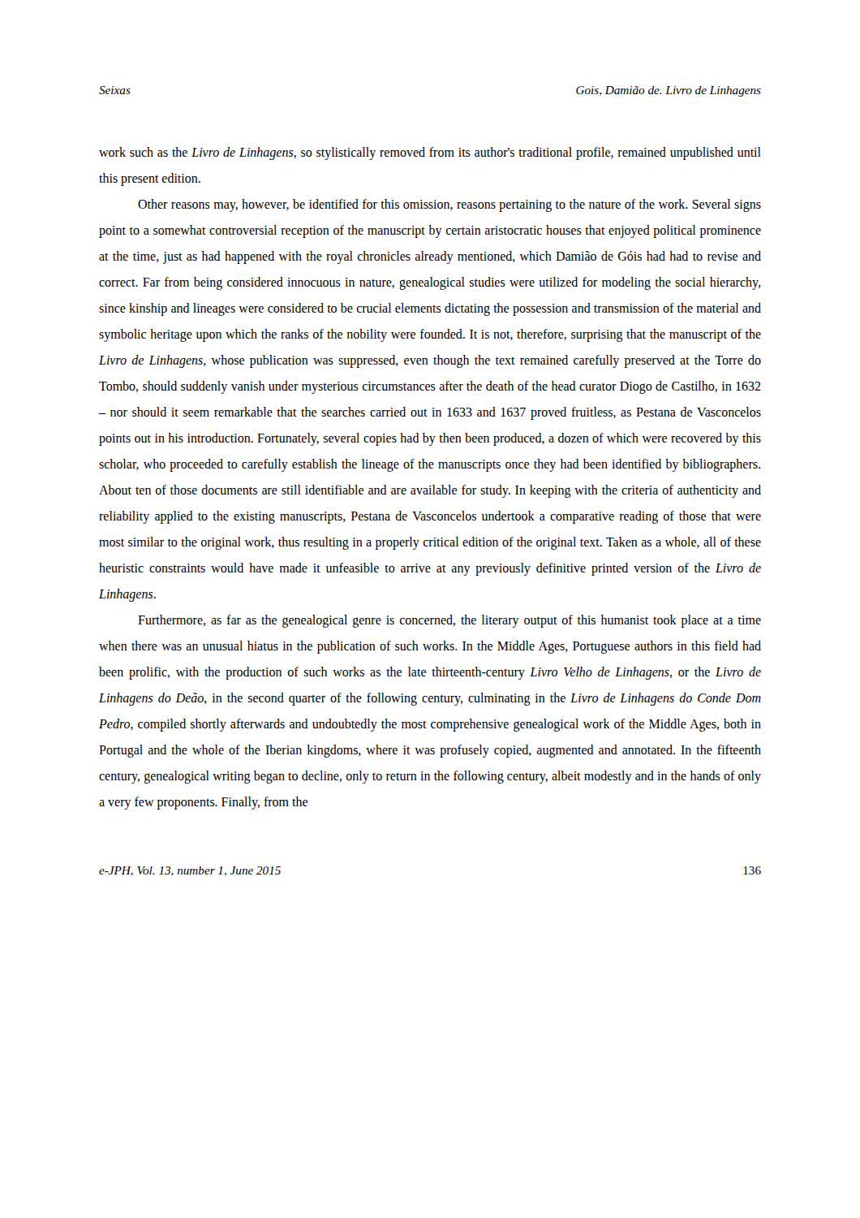Seixas
Gois, Damião de. Livro de Linhagens
work such as the Livro de Linhagens, so stylistically removed from its author's traditional profile, remained unpublished until this present edition.
Other reasons may, however, be identified for this omission, reasons pertaining to the nature of the work. Several signs point to a somewhat controversial reception of the manuscript by certain aristocratic houses that enjoyed political prominence at the time, just as had happened with the royal chronicles already mentioned, which Damião de Góis had had to revise and correct. Far from being considered innocuous in nature, genealogical studies were utilized for modeling the social hierarchy, since kinship and lineages were considered to be crucial elements dictating the possession and transmission of the material and symbolic heritage upon which the ranks of the nobility were founded. It is not, therefore, surprising that the manuscript of the Livro de Linhagens, whose publication was suppressed, even though the text remained carefully preserved at the Torre do Tombo, should suddenly vanish under mysterious circumstances after the death of the head curator Diogo de Castilho, in 1632 – nor should it seem remarkable that the searches carried out in 1633 and 1637 proved fruitless, as Pestana de Vasconcelos points out in his introduction. Fortunately, several copies had by then been produced, a dozen of which were recovered by this scholar, who proceeded to carefully establish the lineage of the manuscripts once they had been identified by bibliographers. About ten of those documents are still identifiable and are available for study. In keeping with the criteria of authenticity and reliability applied to the existing manuscripts, Pestana de Vasconcelos undertook a comparative reading of those that were most similar to the original work, thus resulting in a properly critical edition of the original text. Taken as a whole, all of these heuristic constraints would have made it unfeasible to arrive at any previously definitive printed version of the Livro de Linhagens.
Furthermore, as far as the genealogical genre is concerned, the literary output of this humanist took place at a time when there was an unusual hiatus in the publication of such works. In the Middle Ages, Portuguese authors in this field had been prolific, with the production of such works as the late thirteenth-century Livro Velho de Linhagens, or the Livro de Linhagens do Deão, in the second quarter of the following century, culminating in the Livro de Linhagens do Conde Dom Pedro, compiled shortly afterwards and undoubtedly the most comprehensive genealogical work of the Middle Ages, both in Portugal and the whole of the Iberian kingdoms, where it was profusely copied, augmented and annotated. In the fifteenth century, genealogical writing began to decline, only to return in the following century, albeit modestly and in the hands of only a very few proponents. Finally, from the
e-JPH, Vol. 13, number 1, June 2015
136